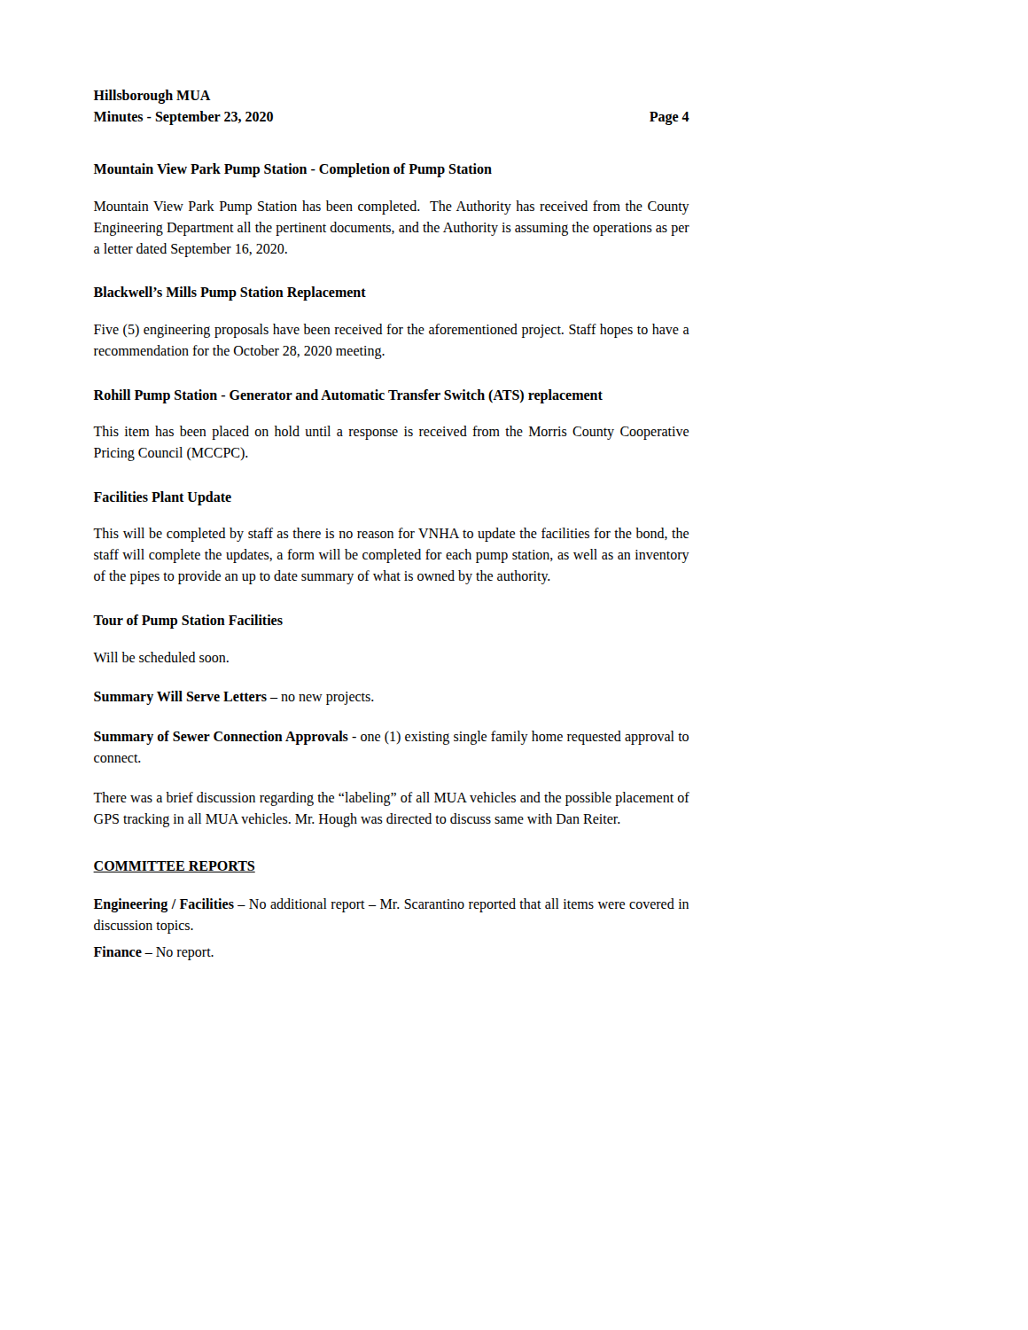Hillsborough MUA
Minutes - September 23, 2020 Page 4
Mountain View Park Pump Station - Completion of Pump Station
Mountain View Park Pump Station has been completed. The Authority has received from the County Engineering Department all the pertinent documents, and the Authority is assuming the operations as per a letter dated September 16, 2020.
Blackwell’s Mills Pump Station Replacement
Five (5) engineering proposals have been received for the aforementioned project. Staff hopes to have a recommendation for the October 28, 2020 meeting.
Rohill Pump Station - Generator and Automatic Transfer Switch (ATS) replacement
This item has been placed on hold until a response is received from the Morris County Cooperative Pricing Council (MCCPC).
Facilities Plant Update
This will be completed by staff as there is no reason for VNHA to update the facilities for the bond, the staff will complete the updates, a form will be completed for each pump station, as well as an inventory of the pipes to provide an up to date summary of what is owned by the authority.
Tour of Pump Station Facilities
Will be scheduled soon.
Summary Will Serve Letters – no new projects.
Summary of Sewer Connection Approvals - one (1) existing single family home requested approval to connect.
There was a brief discussion regarding the “labeling” of all MUA vehicles and the possible placement of GPS tracking in all MUA vehicles. Mr. Hough was directed to discuss same with Dan Reiter.
COMMITTEE REPORTS
Engineering / Facilities – No additional report – Mr. Scarantino reported that all items were covered in discussion topics.
Finance – No report.